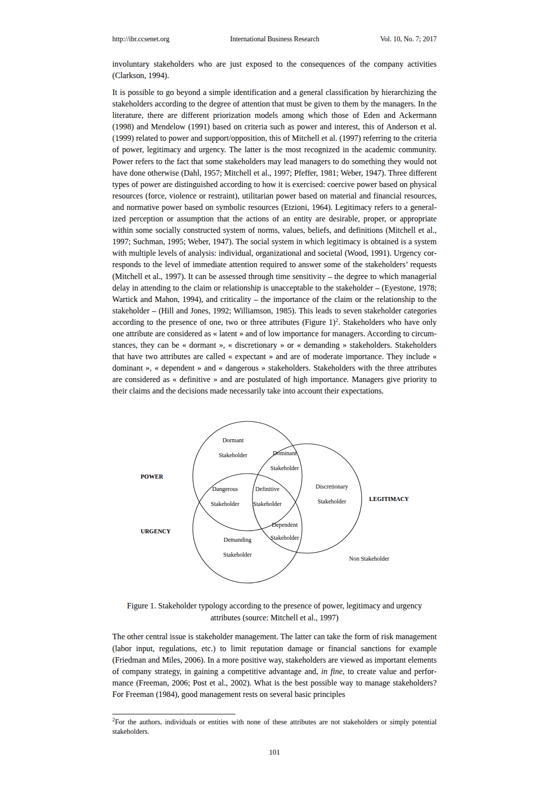http://ibr.ccsenet.org
International Business Research
Vol. 10, No. 7; 2017
involuntary stakeholders who are just exposed to the consequences of the company activities (Clarkson, 1994).
It is possible to go beyond a simple identification and a general classification by hierarchizing the stakeholders according to the degree of attention that must be given to them by the managers. In the literature, there are different priorization models among which those of Eden and Ackermann (1998) and Mendelow (1991) based on criteria such as power and interest, this of Anderson et al. (1999) related to power and support/opposition, this of Mitchell et al. (1997) referring to the criteria of power, legitimacy and urgency. The latter is the most recognized in the academic community. Power refers to the fact that some stakeholders may lead managers to do something they would not have done otherwise (Dahl, 1957; Mitchell et al., 1997; Pfeffer, 1981; Weber, 1947). Three different types of power are distinguished according to how it is exercised: coercive power based on physical resources (force, violence or restraint), utilitarian power based on material and financial resources, and normative power based on symbolic resources (Etzioni, 1964). Legitimacy refers to a generalized perception or assumption that the actions of an entity are desirable, proper, or appropriate within some socially constructed system of norms, values, beliefs, and definitions (Mitchell et al., 1997; Suchman, 1995; Weber, 1947). The social system in which legitimacy is obtained is a system with multiple levels of analysis: individual, organizational and societal (Wood, 1991). Urgency corresponds to the level of immediate attention required to answer some of the stakeholders’ requests (Mitchell et al., 1997). It can be assessed through time sensitivity – the degree to which managerial delay in attending to the claim or relationship is unacceptable to the stakeholder – (Eyestone, 1978; Wartick and Mahon, 1994), and criticality – the importance of the claim or the relationship to the stakeholder – (Hill and Jones, 1992; Williamson, 1985). This leads to seven stakeholder categories according to the presence of one, two or three attributes (Figure 1)2. Stakeholders who have only one attribute are considered as « latent » and of low importance for managers. According to circumstances, they can be « dormant », « discretionary » or « demanding » stakeholders. Stakeholders that have two attributes are called « expectant » and are of moderate importance. They include « dominant », « dependent » and « dangerous » stakeholders. Stakeholders with the three attributes are considered as « definitive » and are postulated of high importance. Managers give priority to their claims and the decisions made necessarily take into account their expectations.
POWER LEGITIMACY URGENCY Dormant Stakeholder Dominant Stakeholder Dangerous Stakeholder Definitive Stakeholder Discretionary Stakeholder Dependent Stakeholder Demanding Stakeholder Non Stakeholder
Figure 1. Stakeholder typology according to the presence of power, legitimacy and urgency attributes (source: Mitchell et al., 1997)
The other central issue is stakeholder management. The latter can take the form of risk management (labor input, regulations, etc.) to limit reputation damage or financial sanctions for example (Friedman and Miles, 2006). In a more positive way, stakeholders are viewed as important elements of company strategy, in gaining a competitive advantage and, in fine, to create value and performance (Freeman, 2006; Post et al., 2002). What is the best possible way to manage stakeholders? For Freeman (1984), good management rests on several basic principles
2For the authors, individuals or entities with none of these attributes are not stakeholders or simply potential stakeholders.
101